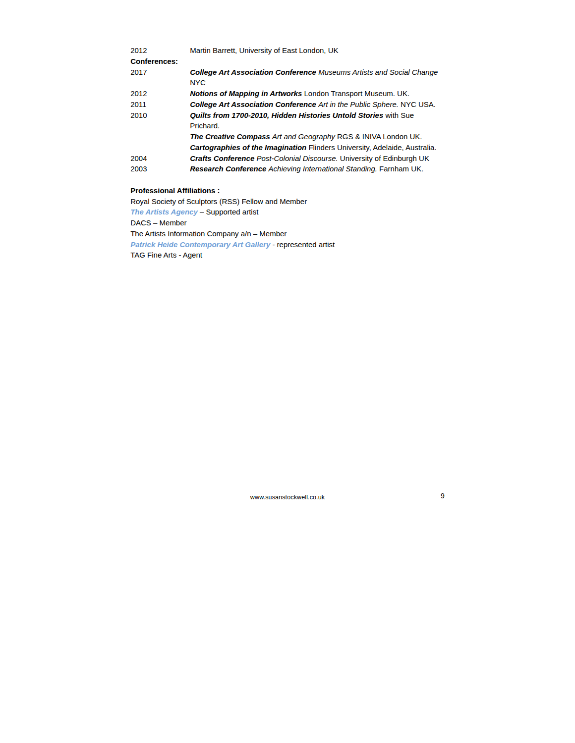2012
Martin Barrett, University of East London, UK
Conferences:
2017
College Art Association Conference Museums Artists and Social Change NYC
2012
Notions of Mapping in Artworks London Transport Museum. UK.
2011
College Art Association Conference Art in the Public Sphere. NYC USA.
2010
Quilts from 1700-2010, Hidden Histories Untold Stories with Sue Prichard.
The Creative Compass Art and Geography RGS & INIVA London UK.
Cartographies of the Imagination Flinders University, Adelaide, Australia.
2004
Crafts Conference Post-Colonial Discourse. University of Edinburgh UK
2003
Research Conference Achieving International Standing. Farnham UK.
Professional Affiliations :
Royal Society of Sculptors (RSS) Fellow and Member
The Artists Agency – Supported artist
DACS – Member
The Artists Information Company a/n – Member
Patrick Heide Contemporary Art Gallery - represented artist
TAG Fine Arts - Agent
www.susanstockwell.co.uk 9